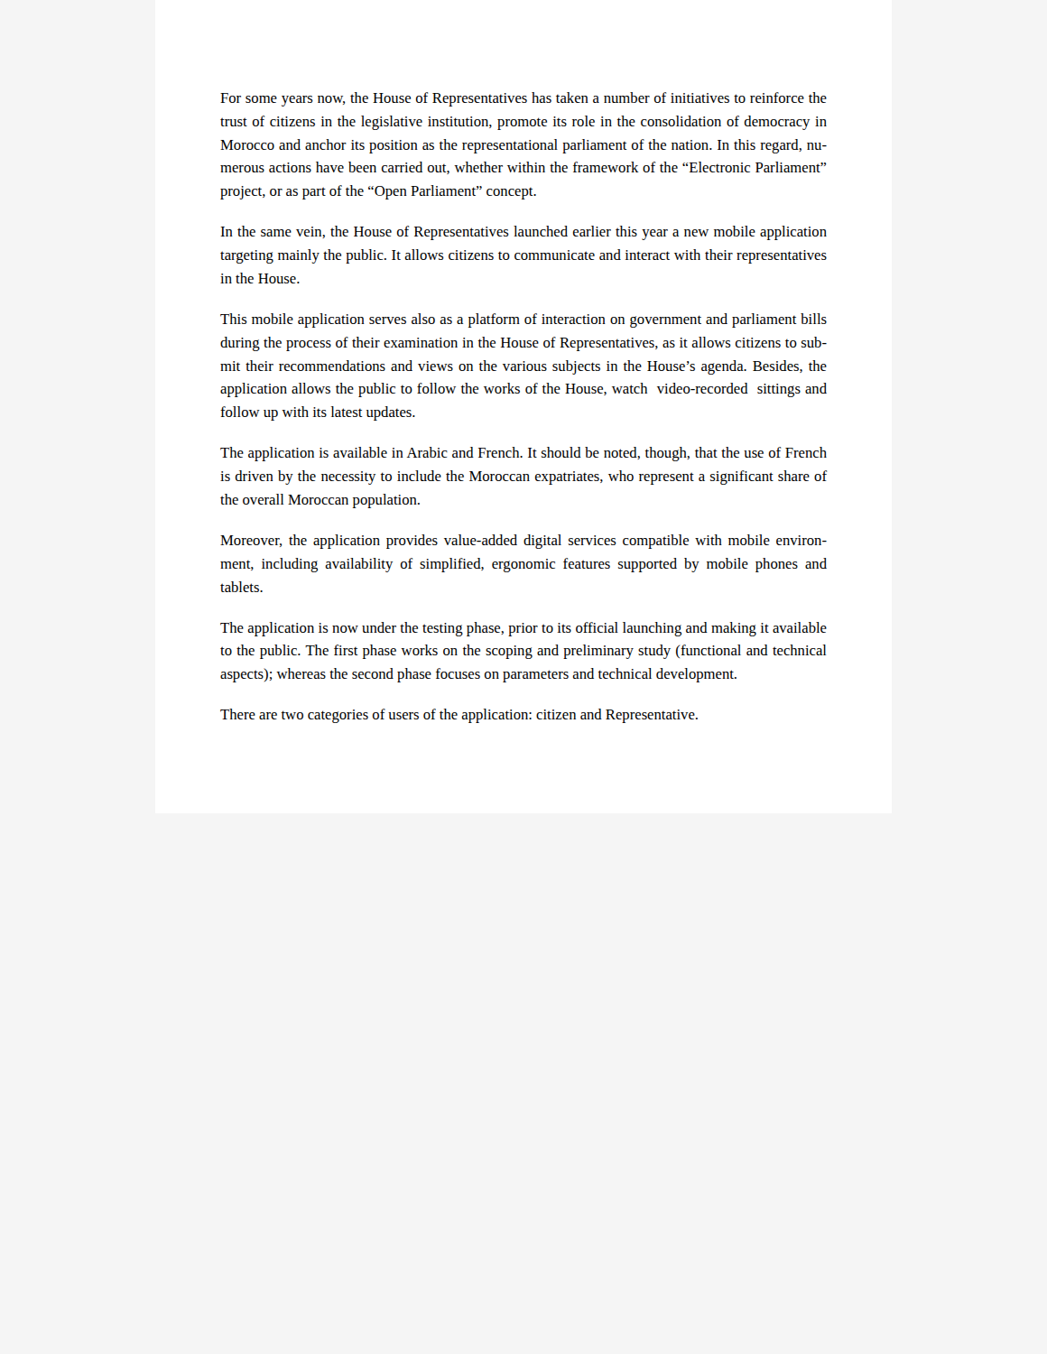For some years now, the House of Representatives has taken a number of initiatives to reinforce the trust of citizens in the legislative institution, promote its role in the consolidation of democracy in Morocco and anchor its position as the representational parliament of the nation. In this regard, numerous actions have been carried out, whether within the framework of the “Electronic Parliament” project, or as part of the “Open Parliament” concept.
In the same vein, the House of Representatives launched earlier this year a new mobile application targeting mainly the public. It allows citizens to communicate and interact with their representatives in the House.
This mobile application serves also as a platform of interaction on government and parliament bills during the process of their examination in the House of Representatives, as it allows citizens to submit their recommendations and views on the various subjects in the House’s agenda. Besides, the application allows the public to follow the works of the House, watch video-recorded sittings and follow up with its latest updates.
The application is available in Arabic and French. It should be noted, though, that the use of French is driven by the necessity to include the Moroccan expatriates, who represent a significant share of the overall Moroccan population.
Moreover, the application provides value-added digital services compatible with mobile environment, including availability of simplified, ergonomic features supported by mobile phones and tablets.
The application is now under the testing phase, prior to its official launching and making it available to the public. The first phase works on the scoping and preliminary study (functional and technical aspects); whereas the second phase focuses on parameters and technical development.
There are two categories of users of the application: citizen and Representative.